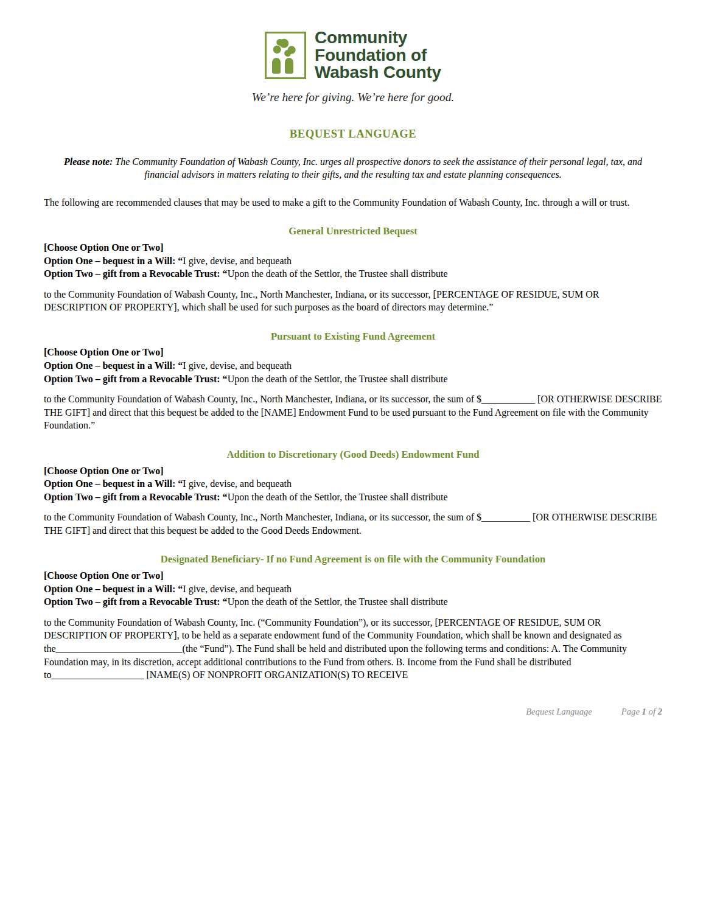Community
Foundation of
Wabash County
We’re here for giving. We’re here for good.
BEQUEST LANGUAGE
Please note: The Community Foundation of Wabash County, Inc. urges all prospective donors to seek the assistance of their personal legal, tax, and financial advisors in matters relating to their gifts, and the resulting tax and estate planning consequences.
The following are recommended clauses that may be used to make a gift to the Community Foundation of Wabash County, Inc. through a will or trust.
General Unrestricted Bequest
[Choose Option One or Two]
Option One – bequest in a Will: “I give, devise, and bequeath
Option Two – gift from a Revocable Trust: “Upon the death of the Settlor, the Trustee shall distribute
to the Community Foundation of Wabash County, Inc., North Manchester, Indiana, or its successor, [PERCENTAGE OF RESIDUE, SUM OR DESCRIPTION OF PROPERTY], which shall be used for such purposes as the board of directors may determine.”
Pursuant to Existing Fund Agreement
[Choose Option One or Two]
Option One – bequest in a Will: “I give, devise, and bequeath
Option Two – gift from a Revocable Trust: “Upon the death of the Settlor, the Trustee shall distribute
to the Community Foundation of Wabash County, Inc., North Manchester, Indiana, or its successor, the sum of $___________ [OR OTHERWISE DESCRIBE THE GIFT] and direct that this bequest be added to the [NAME] Endowment Fund to be used pursuant to the Fund Agreement on file with the Community Foundation.”
Addition to Discretionary (Good Deeds) Endowment Fund
[Choose Option One or Two]
Option One – bequest in a Will: “I give, devise, and bequeath
Option Two – gift from a Revocable Trust: “Upon the death of the Settlor, the Trustee shall distribute
to the Community Foundation of Wabash County, Inc., North Manchester, Indiana, or its successor, the sum of $__________ [OR OTHERWISE DESCRIBE THE GIFT] and direct that this bequest be added to the Good Deeds Endowment.
Designated Beneficiary- If no Fund Agreement is on file with the Community Foundation
[Choose Option One or Two]
Option One – bequest in a Will: “I give, devise, and bequeath
Option Two – gift from a Revocable Trust: “Upon the death of the Settlor, the Trustee shall distribute
to the Community Foundation of Wabash County, Inc. (“Community Foundation”), or its successor, [PERCENTAGE OF RESIDUE, SUM OR DESCRIPTION OF PROPERTY], to be held as a separate endowment fund of the Community Foundation, which shall be known and designated as the__________________________(the “Fund”). The Fund shall be held and distributed upon the following terms and conditions: A. The Community Foundation may, in its discretion, accept additional contributions to the Fund from others. B. Income from the Fund shall be distributed to___________________ [NAME(S) OF NONPROFIT ORGANIZATION(S) TO RECEIVE
Bequest Language
Page 1 of 2